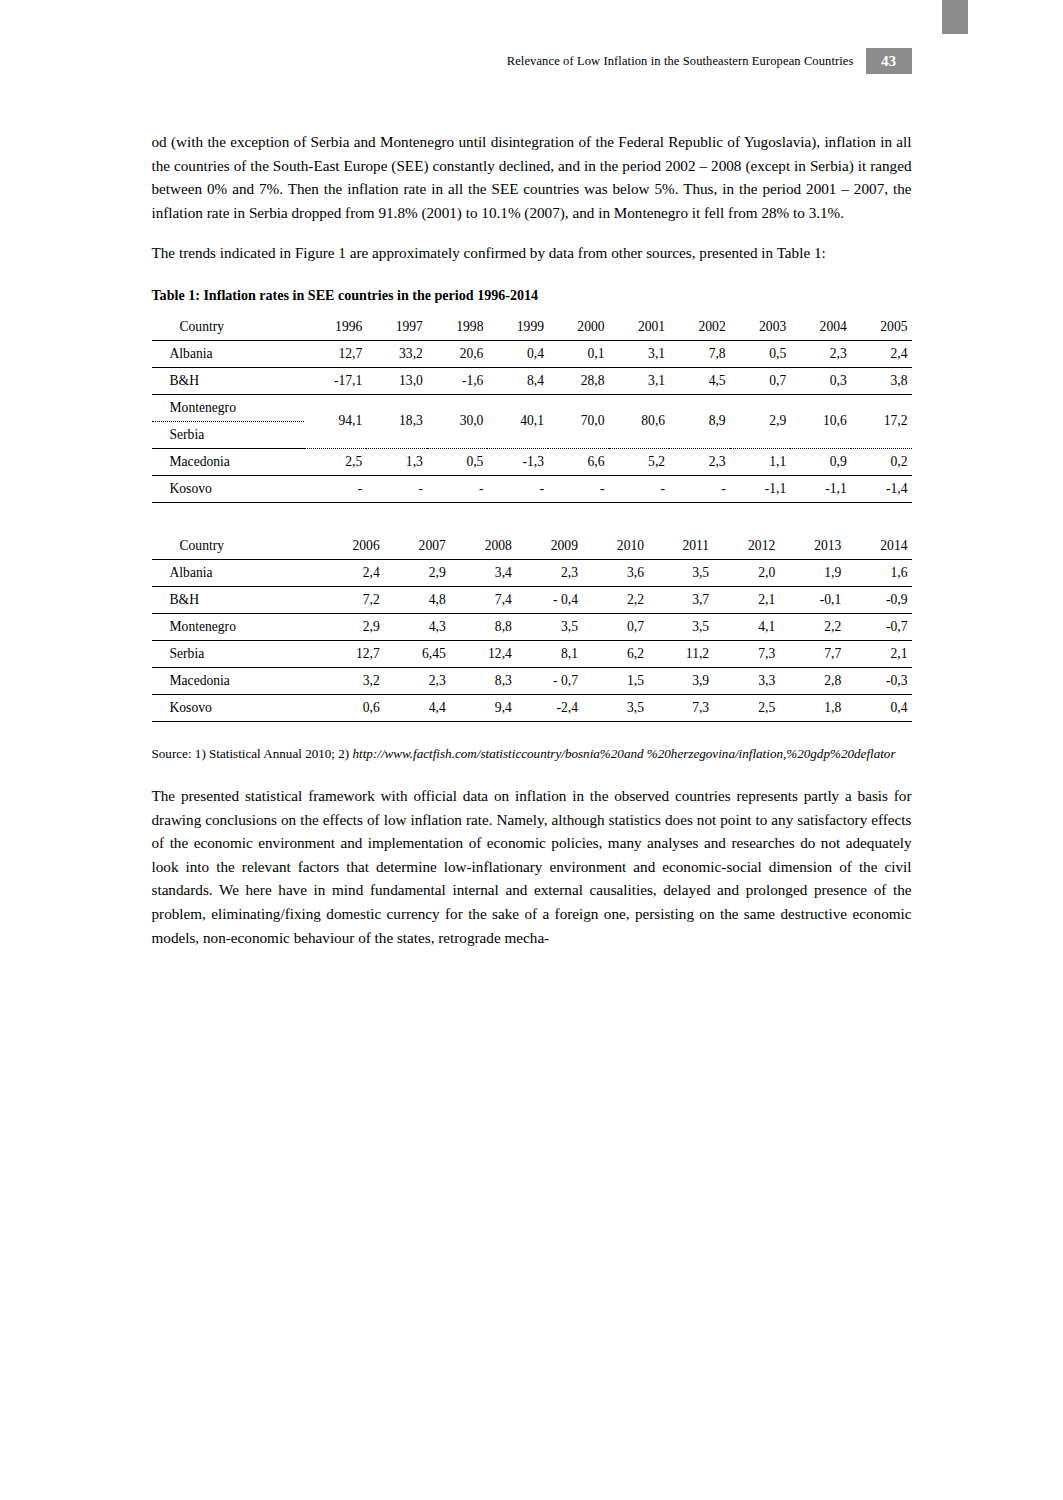Relevance of Low Inflation in the Southeastern European Countries
43
od (with the exception of Serbia and Montenegro until disintegration of the Federal Republic of Yugoslavia), inflation in all the countries of the South-East Europe (SEE) constantly declined, and in the period 2002 – 2008 (except in Serbia) it ranged between 0% and 7%. Then the inflation rate in all the SEE countries was below 5%. Thus, in the period 2001 – 2007, the inflation rate in Serbia dropped from 91.8% (2001) to 10.1% (2007), and in Montenegro it fell from 28% to 3.1%.
The trends indicated in Figure 1 are approximately confirmed by data from other sources, presented in Table 1:
Table 1: Inflation rates in SEE countries in the period 1996-2014
| Country | 1996 | 1997 | 1998 | 1999 | 2000 | 2001 | 2002 | 2003 | 2004 | 2005 |
| --- | --- | --- | --- | --- | --- | --- | --- | --- | --- | --- |
| Albania | 12,7 | 33,2 | 20,6 | 0,4 | 0,1 | 3,1 | 7,8 | 0,5 | 2,3 | 2,4 |
| B&H | -17,1 | 13,0 | -1,6 | 8,4 | 28,8 | 3,1 | 4,5 | 0,7 | 0,3 | 3,8 |
| Montenegro | 94,1 | 18,3 | 30,0 | 40,1 | 70,0 | 80,6 | 8,9 | 2,9 | 10,6 | 17,2 |
| Serbia |
| Macedonia | 2,5 | 1,3 | 0,5 | -1,3 | 6,6 | 5,2 | 2,3 | 1,1 | 0,9 | 0,2 |
| Kosovo | - | - | - | - | - | - | - | -1,1 | -1,1 | -1,4 |
| Country | 2006 | 2007 | 2008 | 2009 | 2010 | 2011 | 2012 | 2013 | 2014 |
| --- | --- | --- | --- | --- | --- | --- | --- | --- | --- |
| Albania | 2,4 | 2,9 | 3,4 | 2,3 | 3,6 | 3,5 | 2,0 | 1,9 | 1,6 |
| B&H | 7,2 | 4,8 | 7,4 | - 0,4 | 2,2 | 3,7 | 2,1 | -0,1 | -0,9 |
| Montenegro | 2,9 | 4,3 | 8,8 | 3,5 | 0,7 | 3,5 | 4,1 | 2,2 | -0,7 |
| Serbia | 12,7 | 6,45 | 12,4 | 8,1 | 6,2 | 11,2 | 7,3 | 7,7 | 2,1 |
| Macedonia | 3,2 | 2,3 | 8,3 | - 0,7 | 1,5 | 3,9 | 3,3 | 2,8 | -0,3 |
| Kosovo | 0,6 | 4,4 | 9,4 | -2,4 | 3,5 | 7,3 | 2,5 | 1,8 | 0,4 |
Source: 1) Statistical Annual 2010; 2) http://www.factfish.com/statisticcountry/bosnia%20and %20herzegovina/inflation,%20gdp%20deflator
The presented statistical framework with official data on inflation in the observed countries represents partly a basis for drawing conclusions on the effects of low inflation rate. Namely, although statistics does not point to any satisfactory effects of the economic environment and implementation of economic policies, many analyses and researches do not adequately look into the relevant factors that determine low-inflationary environment and economic-social dimension of the civil standards. We here have in mind fundamental internal and external causalities, delayed and prolonged presence of the problem, eliminating/fixing domestic currency for the sake of a foreign one, persisting on the same destructive economic models, non-economic behaviour of the states, retrograde mecha-